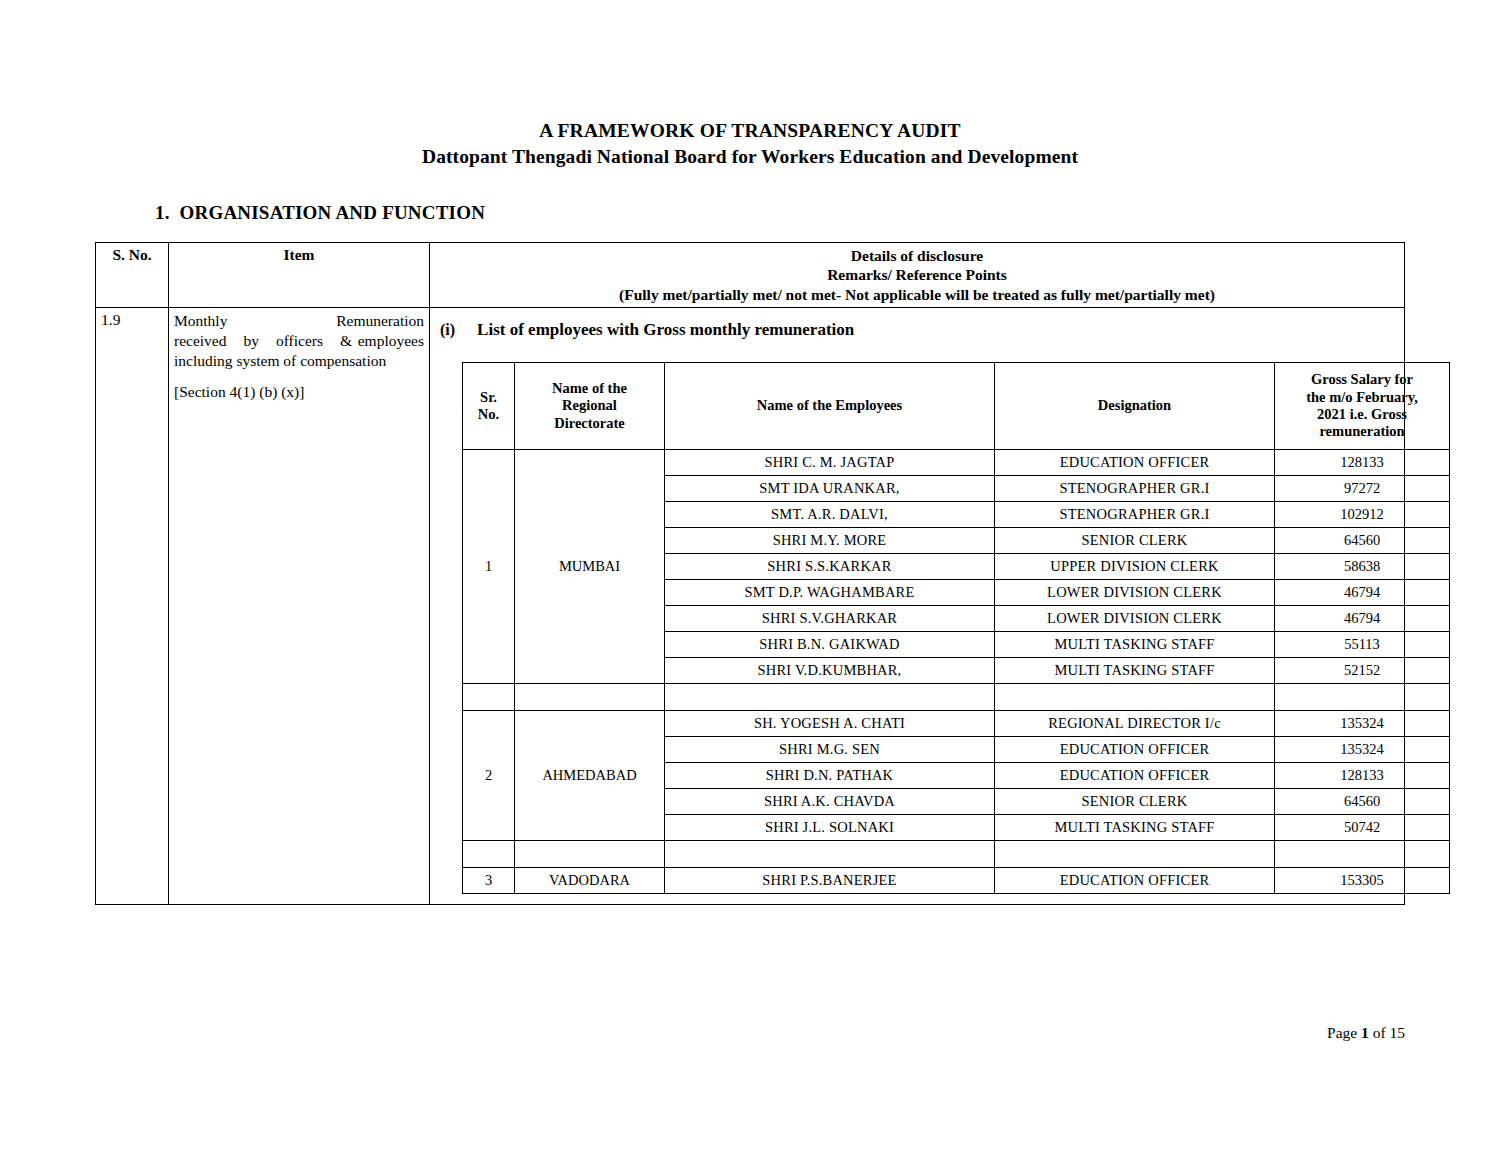A FRAMEWORK OF TRANSPARENCY AUDIT
Dattopant Thengadi National Board for Workers Education and Development
1. ORGANISATION AND FUNCTION
| S. No. | Item | Details of disclosure Remarks/ Reference Points (Fully met/partially met/ not met- Not applicable will be treated as fully met/partially met) |
| 1.9 | Monthly Remuneration received by officers & employees including system of compensation [Section 4(1) (b) (x)] | (i) List of employees with Gross monthly remuneration / Sr. No. / Name of the Regional Directorate / Name of the Employees / Designation / Gross Salary for the m/o February, 2021 i.e. Gross remuneration / / --- / --- / --- / --- / --- / / 1 / MUMBAI / SHRI C. M. JAGTAP / EDUCATION OFFICER / 128133 / / SMT IDA URANKAR, / STENOGRAPHER GR.I / 97272 / / SMT. A.R. DALVI, / STENOGRAPHER GR.I / 102912 / / SHRI M.Y. MORE / SENIOR CLERK / 64560 / / SHRI S.S.KARKAR / UPPER DIVISION CLERK / 58638 / / SMT D.P. WAGHAMBARE / LOWER DIVISION CLERK / 46794 / / SHRI S.V.GHARKAR / LOWER DIVISION CLERK / 46794 / / SHRI B.N. GAIKWAD / MULTI TASKING STAFF / 55113 / / SHRI V.D.KUMBHAR, / MULTI TASKING STAFF / 52152 / / 2 / AHMEDABAD / SH. YOGESH A. CHATI / REGIONAL DIRECTOR I/c / 135324 / / SHRI M.G. SEN / EDUCATION OFFICER / 135324 / / SHRI D.N. PATHAK / EDUCATION OFFICER / 128133 / / SHRI A.K. CHAVDA / SENIOR CLERK / 64560 / / SHRI J.L. SOLNAKI / MULTI TASKING STAFF / 50742 / / 3 / VADODARA / SHRI P.S.BANERJEE / EDUCATION OFFICER / 153305 / |
Page 1 of 15